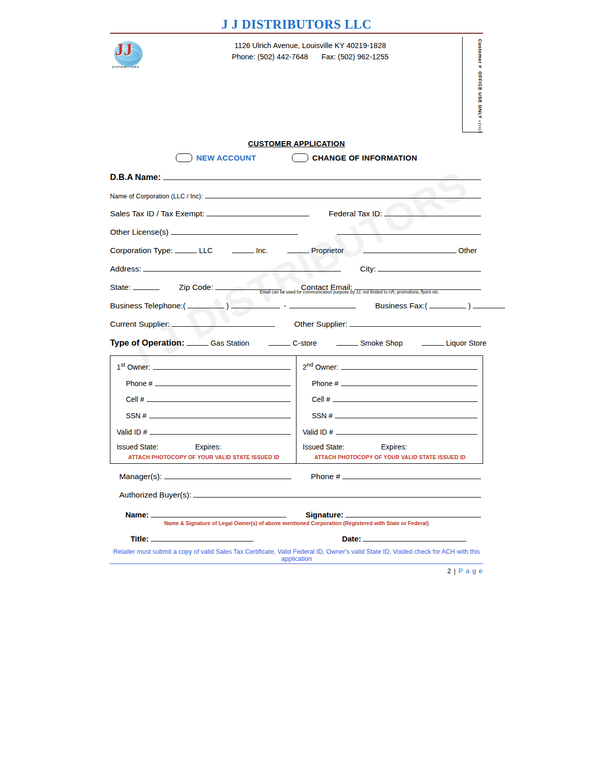J J DISTRIBUTORS
J J DISTRIBUTORS LLC
JJ
DISTRIBUTORS
1126 Ulrich Avenue, Louisville KY 40219-1828
Phone: (502) 442-7648 Fax: (502) 962-1255
Customer # OFFICE USE ONLY v11419
CUSTOMER APPLICATION
NEW ACCOUNT
CHANGE OF INFORMATION
D.B.A Name:
Name of Corporation (LLC / Inc):
Sales Tax ID / Tax Exempt: Federal Tax ID:
Other License(s)
Corporation Type: LLC Inc. Proprietor Other
Address: City:
State: Zip Code: Contact Email:
Email can be used for communication purpose by JJ, not limited to AR, promotions, flyers etc.
Business Telephone: ( ) - Business Fax: ( ) -
Current Supplier: Other Supplier:
Type of Operation: Gas Station C-store Smoke Shop Liquor Store Grocery Store Other
1st Owner:
Phone #
Cell #
SSN #
Valid ID #
Issued State: Expires:
ATTACH PHOTOCOPY OF YOUR VALID STATE ISSUED ID
2nd Owner:
Phone #
Cell #
SSN #
Valid ID #
Issued State: Expires:
ATTACH PHOTOCOPY OF YOUR VALID STATE ISSUED ID
Manager(s): Phone #
Authorized Buyer(s):
Name: Signature:
Name & Signature of Legal Owner(s) of above mentioned Corporation (Registered with State or Federal)
Title: Date:
Retailer must submit a copy of valid Sales Tax Certificate, Valid Federal ID, Owner's valid State ID, Voided check for ACH with this application
2 | P a g e